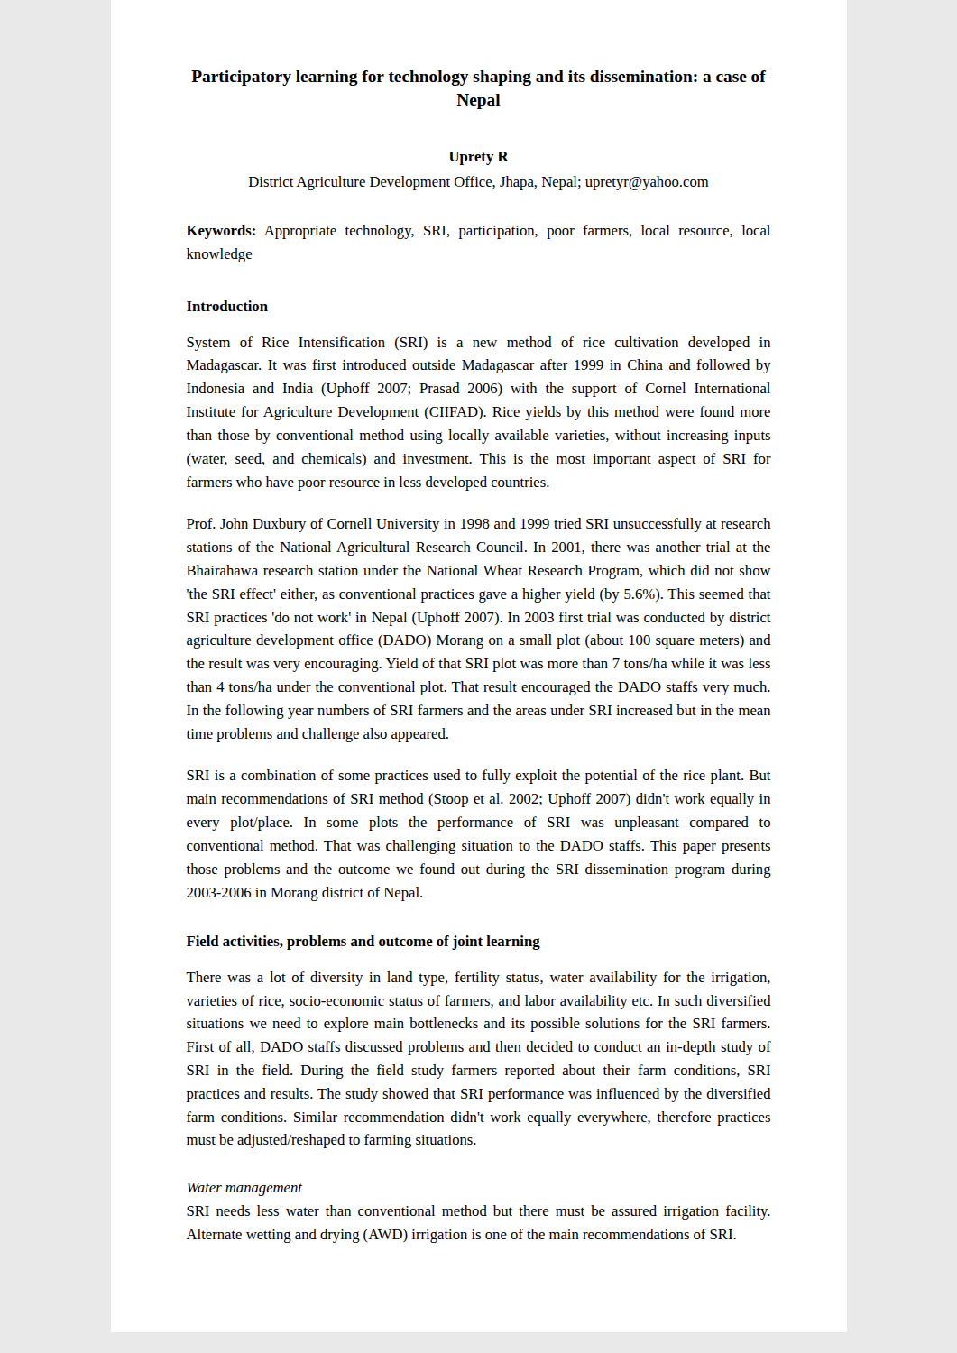Participatory learning for technology shaping and its dissemination: a case of Nepal
Uprety R
District Agriculture Development Office, Jhapa, Nepal; upretyr@yahoo.com
Keywords: Appropriate technology, SRI, participation, poor farmers, local resource, local knowledge
Introduction
System of Rice Intensification (SRI) is a new method of rice cultivation developed in Madagascar. It was first introduced outside Madagascar after 1999 in China and followed by Indonesia and India (Uphoff 2007; Prasad 2006) with the support of Cornel International Institute for Agriculture Development (CIIFAD). Rice yields by this method were found more than those by conventional method using locally available varieties, without increasing inputs (water, seed, and chemicals) and investment. This is the most important aspect of SRI for farmers who have poor resource in less developed countries.
Prof. John Duxbury of Cornell University in 1998 and 1999 tried SRI unsuccessfully at research stations of the National Agricultural Research Council. In 2001, there was another trial at the Bhairahawa research station under the National Wheat Research Program, which did not show 'the SRI effect' either, as conventional practices gave a higher yield (by 5.6%). This seemed that SRI practices 'do not work' in Nepal (Uphoff 2007). In 2003 first trial was conducted by district agriculture development office (DADO) Morang on a small plot (about 100 square meters) and the result was very encouraging. Yield of that SRI plot was more than 7 tons/ha while it was less than 4 tons/ha under the conventional plot. That result encouraged the DADO staffs very much. In the following year numbers of SRI farmers and the areas under SRI increased but in the mean time problems and challenge also appeared.
SRI is a combination of some practices used to fully exploit the potential of the rice plant. But main recommendations of SRI method (Stoop et al. 2002; Uphoff 2007) didn't work equally in every plot/place. In some plots the performance of SRI was unpleasant compared to conventional method. That was challenging situation to the DADO staffs. This paper presents those problems and the outcome we found out during the SRI dissemination program during 2003-2006 in Morang district of Nepal.
Field activities, problems and outcome of joint learning
There was a lot of diversity in land type, fertility status, water availability for the irrigation, varieties of rice, socio-economic status of farmers, and labor availability etc. In such diversified situations we need to explore main bottlenecks and its possible solutions for the SRI farmers. First of all, DADO staffs discussed problems and then decided to conduct an in-depth study of SRI in the field. During the field study farmers reported about their farm conditions, SRI practices and results. The study showed that SRI performance was influenced by the diversified farm conditions. Similar recommendation didn't work equally everywhere, therefore practices must be adjusted/reshaped to farming situations.
Water management
SRI needs less water than conventional method but there must be assured irrigation facility. Alternate wetting and drying (AWD) irrigation is one of the main recommendations of SRI.